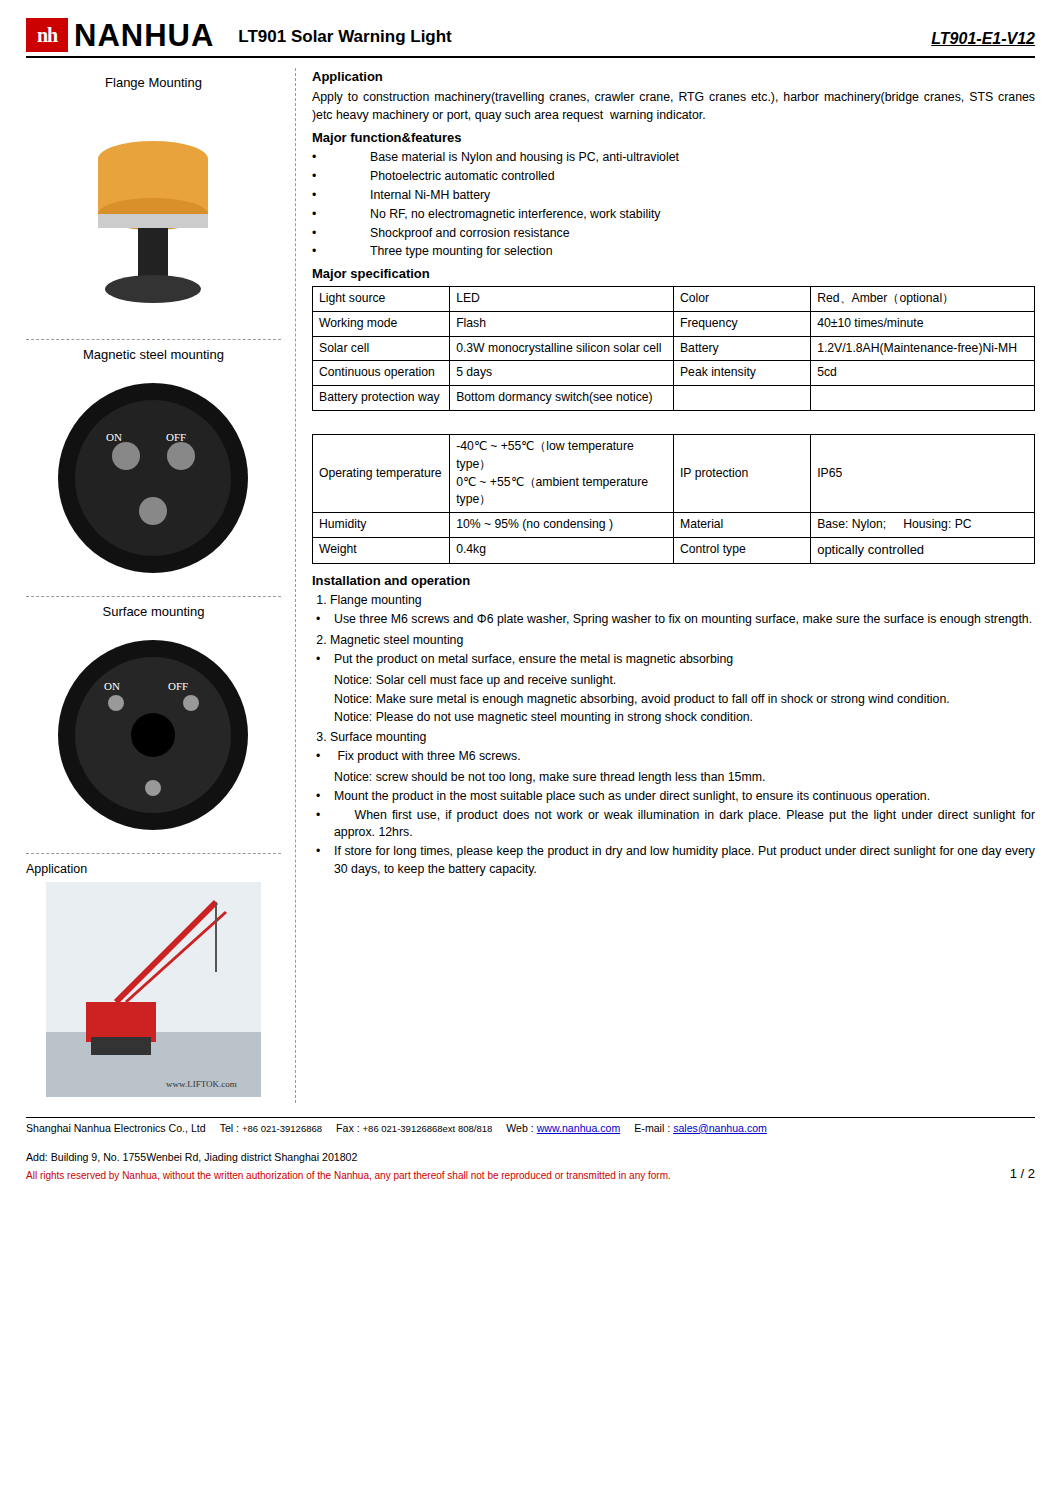nh
NANHUA
LT901 Solar Warning Light
LT901-E1-V12
Flange Mounting
Magnetic steel mounting
Surface mounting
Application
Application
Apply to construction machinery(travelling cranes, crawler crane, RTG cranes etc.), harbor machinery(bridge cranes, STS cranes )etc heavy machinery or port, quay such area request warning indicator.
Major function&features
Base material is Nylon and housing is PC, anti-ultraviolet
Photoelectric automatic controlled
Internal Ni-MH battery
No RF, no electromagnetic interference, work stability
Shockproof and corrosion resistance
Three type mounting for selection
Major specification
| Light source | LED | Color | Red、Amber（optional） |
| Working mode | Flash | Frequency | 40±10 times/minute |
| Solar cell | 0.3W monocrystalline silicon solar cell | Battery | 1.2V/1.8AH(Maintenance-free)Ni-MH |
| Continuous operation | 5 days | Peak intensity | 5cd |
| Battery protection way | Bottom dormancy switch(see notice) | | |
| Operating temperature | -40℃ ~ +55℃（low temperature type） 0℃ ~ +55℃（ambient temperature type） | IP protection | IP65 |
| Humidity | 10% ~ 95% (no condensing ) | Material | Base: Nylon; Housing: PC |
| Weight | 0.4kg | Control type | optically controlled |
Installation and operation
Flange mounting
Use three M6 screws and Φ6 plate washer, Spring washer to fix on mounting surface, make sure the surface is enough strength.
Magnetic steel mounting
Put the product on metal surface, ensure the metal is magnetic absorbing
Notice: Solar cell must face up and receive sunlight.
Notice: Make sure metal is enough magnetic absorbing, avoid product to fall off in shock or strong wind condition.
Notice: Please do not use magnetic steel mounting in strong shock condition.
Surface mounting
Fix product with three M6 screws.
Notice: screw should be not too long, make sure thread length less than 15mm.
Mount the product in the most suitable place such as under direct sunlight, to ensure its continuous operation.
When first use, if product does not work or weak illumination in dark place. Please put the light under direct sunlight for approx. 12hrs.
If store for long times, please keep the product in dry and low humidity place. Put product under direct sunlight for one day every 30 days, to keep the battery capacity.
Shanghai Nanhua Electronics Co., Ltd Tel : +86 021-39126868 Fax : +86 021-39126868ext 808/818 Web : www.nanhua.com E-mail : sales@nanhua.com Add: Building 9, No. 1755Wenbei Rd, Jiading district Shanghai 201802
All rights reserved by Nanhua, without the written authorization of the Nanhua, any part thereof shall not be reproduced or transmitted in any form.
1 / 2